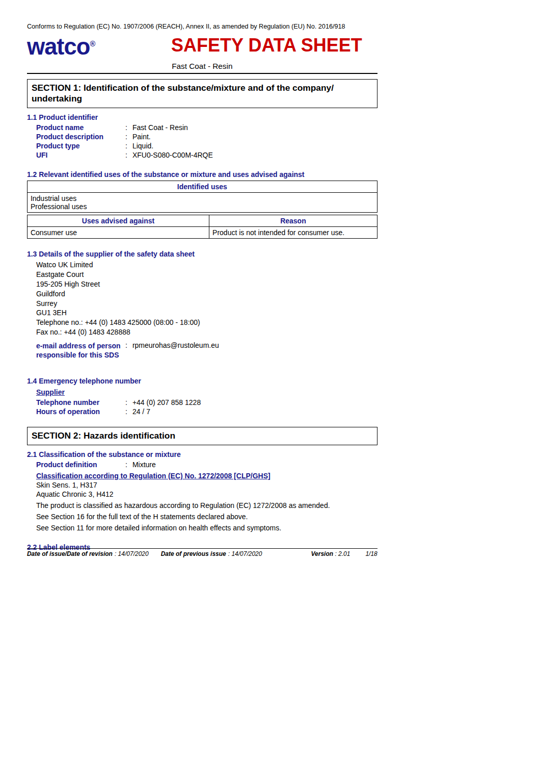Conforms to Regulation (EC) No. 1907/2006 (REACH), Annex II, as amended by Regulation (EU) No. 2016/918
watco®
SAFETY DATA SHEET
Fast Coat - Resin
SECTION 1: Identification of the substance/mixture and of the company/
undertaking
1.1 Product identifier
Product name
:
Fast Coat - Resin
Product description
:
Paint.
Product type
:
Liquid.
UFI
:
XFU0-S080-C00M-4RQE
1.2 Relevant identified uses of the substance or mixture and uses advised against
| Identified uses |
| --- |
| Industrial uses Professional uses |
| Uses advised against | Reason |
| --- | --- |
| Consumer use | Product is not intended for consumer use. |
1.3 Details of the supplier of the safety data sheet
Watco UK Limited
Eastgate Court
195-205 High Street
Guildford
Surrey
GU1 3EH
Telephone no.: +44 (0) 1483 425000 (08:00 - 18:00)
Fax no.: +44 (0) 1483 428888
e-mail address of person
responsible for this SDS
:
rpmeurohas@rustoleum.eu
1.4 Emergency telephone number
Supplier
Telephone number
:
+44 (0) 207 858 1228
Hours of operation
:
24 / 7
SECTION 2: Hazards identification
2.1 Classification of the substance or mixture
Product definition
:
Mixture
Classification according to Regulation (EC) No. 1272/2008 [CLP/GHS]
Skin Sens. 1, H317
Aquatic Chronic 3, H412
The product is classified as hazardous according to Regulation (EC) 1272/2008 as amended.
See Section 16 for the full text of the H statements declared above.
See Section 11 for more detailed information on health effects and symptoms.
2.2 Label elements
Date of issue/Date of revision : 14/07/2020 Date of previous issue : 14/07/2020
Version : 2.01 1/18